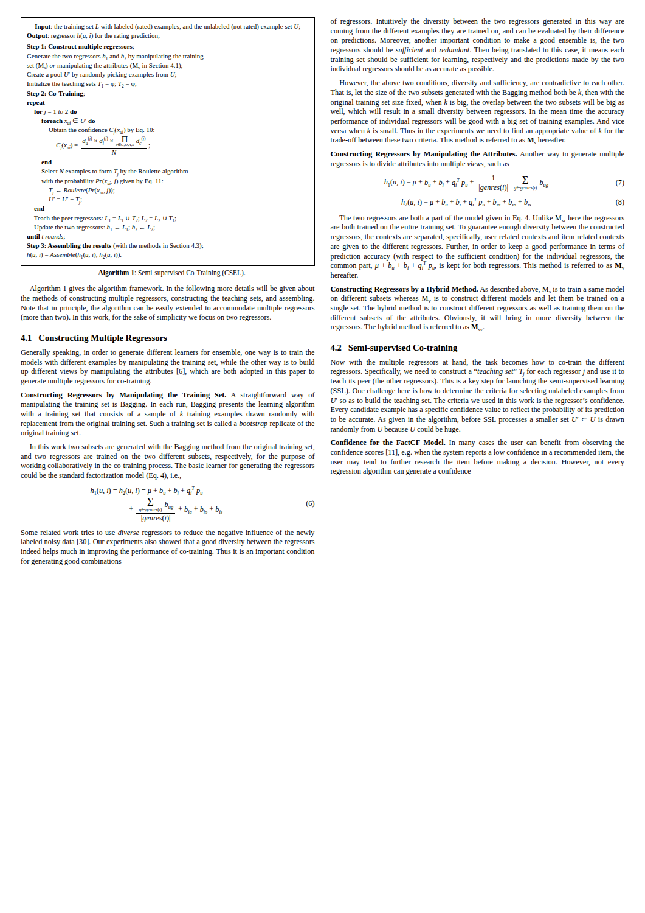Input: the training set L with labeled (rated) examples, and the unlabeled (not rated) example set U;
Output: regressor h(u, i) for the rating prediction;
Step 1: Construct multiple regressors;
Generate the two regressors h1 and h2 by manipulating the training
set (Ms) or manipulating the attributes (Mv in Section 4.1);
Create a pool U′ by randomly picking examples from U;
Initialize the teaching sets T1 = φ; T2 = φ;
Step 2: Co-Training;
repeat
for j = 1 to 2 do
foreach xui ∈ U′ do
Obtain the confidence Cj(xui) by Eq. 10:
Cj(xui) = du(j) × di(j) × Πc∈G,O,A,S dc(j) N ;
end
Select N examples to form Tj by the Roulette algorithm
with the probability Pr(xui, j) given by Eq. 11:
Tj ← Roulette(Pr(xui, j));
U′ = U′ − Tj;
end
Teach the peer regressors: L1 = L1 ∪ T2; L2 = L2 ∪ T1;
Update the two regressors: h1 ← L1; h2 ← L2;
until t rounds;
Step 3: Assembling the results (with the methods in Section 4.3);
h(u, i) = Assemble(h1(u, i), h2(u, i)).
Algorithm 1: Semi-supervised Co-Training (CSEL).
Algorithm 1 gives the algorithm framework. In the following more details will be given about the methods of constructing multiple regressors, constructing the teaching sets, and assembling. Note that in principle, the algorithm can be easily extended to accommodate multiple regressors (more than two). In this work, for the sake of simplicity we focus on two regressors.
4.1 Constructing Multiple Regressors
Generally speaking, in order to generate different learners for ensemble, one way is to train the models with different examples by manipulating the training set, while the other way is to build up different views by manipulating the attributes [6], which are both adopted in this paper to generate multiple regressors for co-training.
Constructing Regressors by Manipulating the Training Set. A straightforward way of manipulating the training set is Bagging. In each run, Bagging presents the learning algorithm with a training set that consists of a sample of k training examples drawn randomly with replacement from the original training set. Such a training set is called a bootstrap replicate of the original training set.
In this work two subsets are generated with the Bagging method from the original training set, and two regressors are trained on the two different subsets, respectively, for the purpose of working collaboratively in the co-training process. The basic learner for generating the regressors could be the standard factorization model (Eq. 4), i.e.,
h1(u, i) = h2(u, i) = μ + bu + bi + qiT pu
+ Σg∈genres(i) bug|genres(i)| + bia + bio + bis
(6)
Some related work tries to use diverse regressors to reduce the negative influence of the newly labeled noisy data [30]. Our experiments also showed that a good diversity between the regressors indeed helps much in improving the performance of co-training. Thus it is an important condition for generating good combinations
of regressors. Intuitively the diversity between the two regressors generated in this way are coming from the different examples they are trained on, and can be evaluated by their difference on predictions. Moreover, another important condition to make a good ensemble is, the two regressors should be sufficient and redundant. Then being translated to this case, it means each training set should be sufficient for learning, respectively and the predictions made by the two individual regressors should be as accurate as possible.
However, the above two conditions, diversity and sufficiency, are contradictive to each other. That is, let the size of the two subsets generated with the Bagging method both be k, then with the original training set size fixed, when k is big, the overlap between the two subsets will be big as well, which will result in a small diversity between regressors. In the mean time the accuracy performance of individual regressors will be good with a big set of training examples. And vice versa when k is small. Thus in the experiments we need to find an appropriate value of k for the trade-off between these two criteria. This method is referred to as Ms hereafter.
Constructing Regressors by Manipulating the Attributes. Another way to generate multiple regressors is to divide attributes into multiple views, such as
h1(u, i) = μ + bu + bi + qiT pu + 1|genres(i)| Σg∈genres(i) bug
(7)
h2(u, i) = μ + bu + bi + qiT pu + bia + bio + bis
(8)
The two regressors are both a part of the model given in Eq. 4. Unlike Ms, here the regressors are both trained on the entire training set. To guarantee enough diversity between the constructed regressors, the contexts are separated, specifically, user-related contexts and item-related contexts are given to the different regressors. Further, in order to keep a good performance in terms of prediction accuracy (with respect to the sufficient condition) for the individual regressors, the common part, μ + bu + bi + qiT pu, is kept for both regressors. This method is referred to as Mv hereafter.
Constructing Regressors by a Hybrid Method. As described above, Ms is to train a same model on different subsets whereas Mv is to construct different models and let them be trained on a single set. The hybrid method is to construct different regressors as well as training them on the different subsets of the attributes. Obviously, it will bring in more diversity between the regressors. The hybrid method is referred to as Msv.
4.2 Semi-supervised Co-training
Now with the multiple regressors at hand, the task becomes how to co-train the different regressors. Specifically, we need to construct a “teaching set” Tj for each regressor j and use it to teach its peer (the other regressors). This is a key step for launching the semi-supervised learning (SSL). One challenge here is how to determine the criteria for selecting unlabeled examples from U′ so as to build the teaching set. The criteria we used in this work is the regressor’s confidence. Every candidate example has a specific confidence value to reflect the probability of its prediction to be accurate. As given in the algorithm, before SSL processes a smaller set U′ ⊂ U is drawn randomly from U because U could be huge.
Confidence for the FactCF Model. In many cases the user can benefit from observing the confidence scores [11], e.g. when the system reports a low confidence in a recommended item, the user may tend to further research the item before making a decision. However, not every regression algorithm can generate a confidence